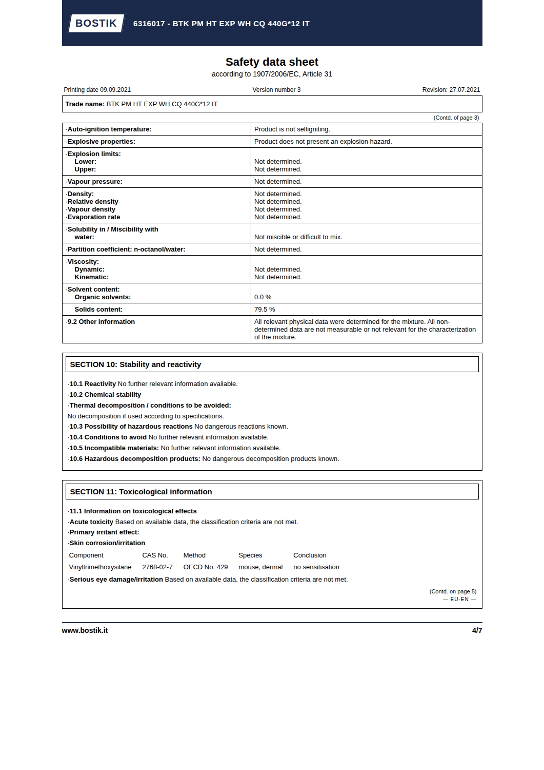BOSTIK
6316017 - BTK PM HT EXP WH CQ 440G*12 IT
Safety data sheet
according to 1907/2006/EC, Article 31
Printing date 09.09.2021
Version number 3
Revision: 27.07.2021
Trade name: BTK PM HT EXP WH CQ 440G*12 IT
(Contd. of page 3)
| Auto-ignition temperature: | Product is not selfigniting. |
| Explosive properties: | Product does not present an explosion hazard. |
| Explosion limits: Lower: Upper: | Not determined. Not determined. |
| Vapour pressure: | Not determined. |
| Density: Relative density Vapour density Evaporation rate | Not determined. Not determined. Not determined. Not determined. |
| Solubility in / Miscibility with water: | Not miscible or difficult to mix. |
| Partition coefficient: n-octanol/water: | Not determined. |
| Viscosity: Dynamic: Kinematic: | Not determined. Not determined. |
| Solvent content: Organic solvents: | 0.0 % |
| Solids content: | 79.5 % |
| 9.2 Other information | All relevant physical data were determined for the mixture. All non-determined data are not measurable or not relevant for the characterization of the mixture. |
SECTION 10: Stability and reactivity
10.1 Reactivity No further relevant information available.
10.2 Chemical stability
Thermal decomposition / conditions to be avoided:
No decomposition if used according to specifications.
10.3 Possibility of hazardous reactions No dangerous reactions known.
10.4 Conditions to avoid No further relevant information available.
10.5 Incompatible materials: No further relevant information available.
10.6 Hazardous decomposition products: No dangerous decomposition products known.
SECTION 11: Toxicological information
11.1 Information on toxicological effects
Acute toxicity Based on available data, the classification criteria are not met.
Primary irritant effect:
Skin corrosion/irritation
| Component | CAS No. | Method | Species | Conclusion |
| Vinyltrimethoxysilane | 2768-02-7 | OECD No. 429 | mouse, dermal | no sensitisation |
Serious eye damage/irritation Based on available data, the classification criteria are not met.
(Contd. on page 5)
EU-EN
www.bostik.it
4/7